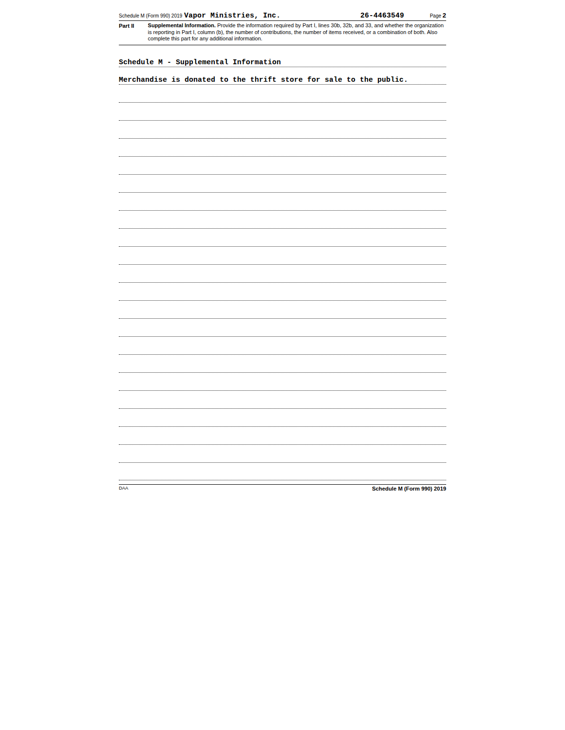Schedule M (Form 990) 2019 Vapor Ministries, Inc.
26-4463549
Page 2
Part II
Supplemental Information. Provide the information required by Part I, lines 30b, 32b, and 33, and whether the organization is reporting in Part I, column (b), the number of contributions, the number of items received, or a combination of both. Also complete this part for any additional information.
Schedule M - Supplemental Information
Merchandise is donated to the thrift store for sale to the public.
DAA
Schedule M (Form 990) 2019